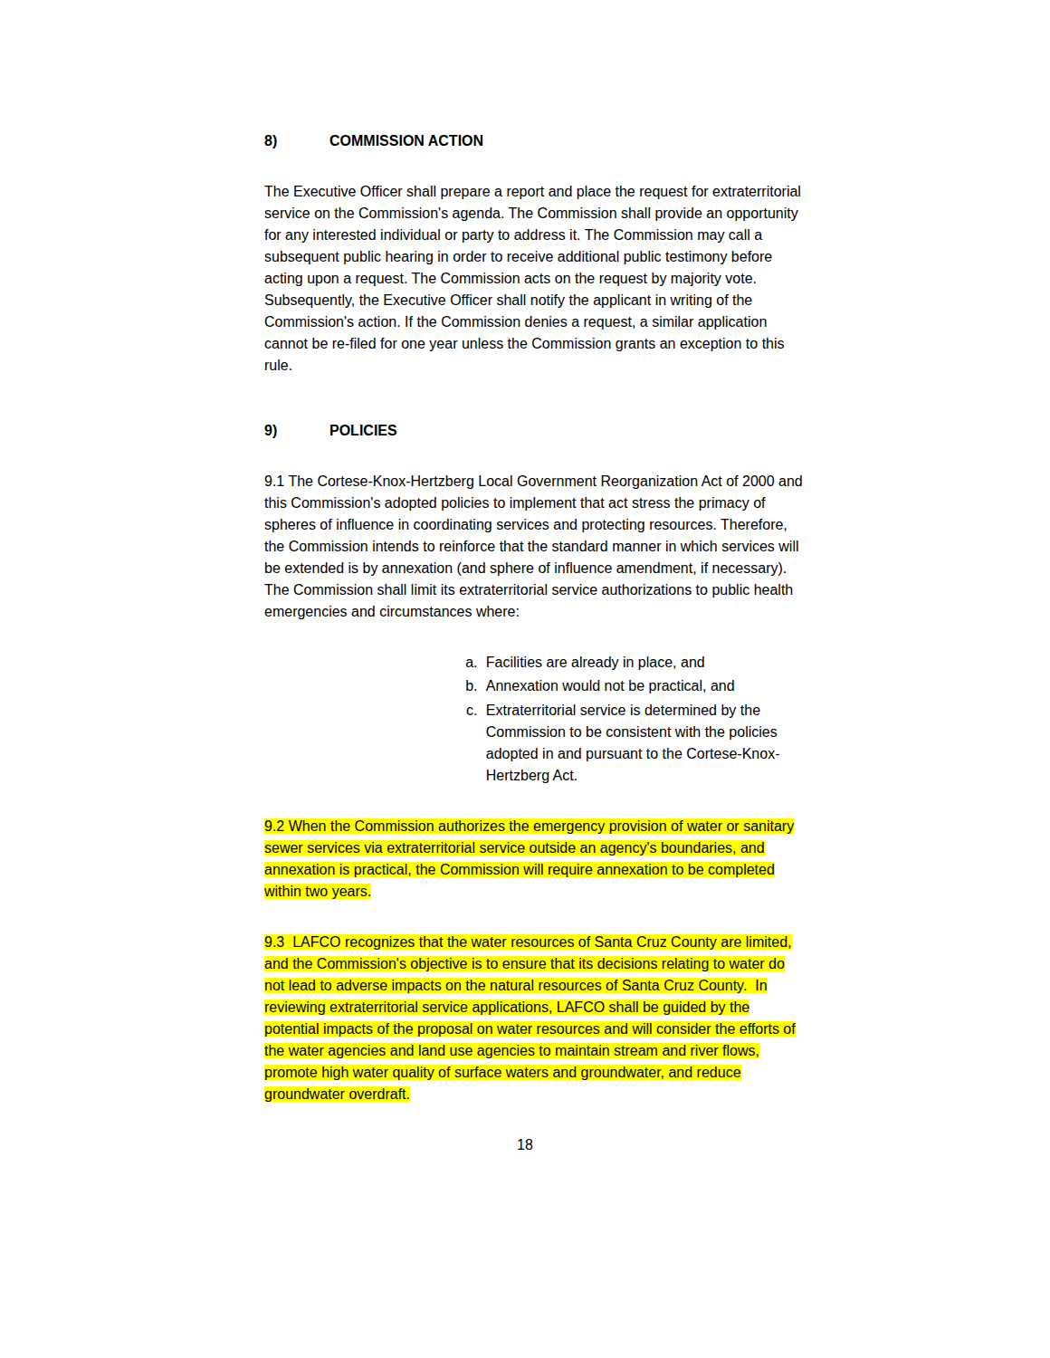8) COMMISSION ACTION
The Executive Officer shall prepare a report and place the request for extraterritorial service on the Commission's agenda. The Commission shall provide an opportunity for any interested individual or party to address it. The Commission may call a subsequent public hearing in order to receive additional public testimony before acting upon a request. The Commission acts on the request by majority vote. Subsequently, the Executive Officer shall notify the applicant in writing of the Commission's action. If the Commission denies a request, a similar application cannot be re-filed for one year unless the Commission grants an exception to this rule.
9) POLICIES
9.1 The Cortese-Knox-Hertzberg Local Government Reorganization Act of 2000 and this Commission's adopted policies to implement that act stress the primacy of spheres of influence in coordinating services and protecting resources. Therefore, the Commission intends to reinforce that the standard manner in which services will be extended is by annexation (and sphere of influence amendment, if necessary). The Commission shall limit its extraterritorial service authorizations to public health emergencies and circumstances where:
Facilities are already in place, and
Annexation would not be practical, and
Extraterritorial service is determined by the Commission to be consistent with the policies adopted in and pursuant to the Cortese-Knox-Hertzberg Act.
9.2 When the Commission authorizes the emergency provision of water or sanitary sewer services via extraterritorial service outside an agency's boundaries, and annexation is practical, the Commission will require annexation to be completed within two years.
9.3 LAFCO recognizes that the water resources of Santa Cruz County are limited, and the Commission's objective is to ensure that its decisions relating to water do not lead to adverse impacts on the natural resources of Santa Cruz County. In reviewing extraterritorial service applications, LAFCO shall be guided by the potential impacts of the proposal on water resources and will consider the efforts of the water agencies and land use agencies to maintain stream and river flows, promote high water quality of surface waters and groundwater, and reduce groundwater overdraft.
18